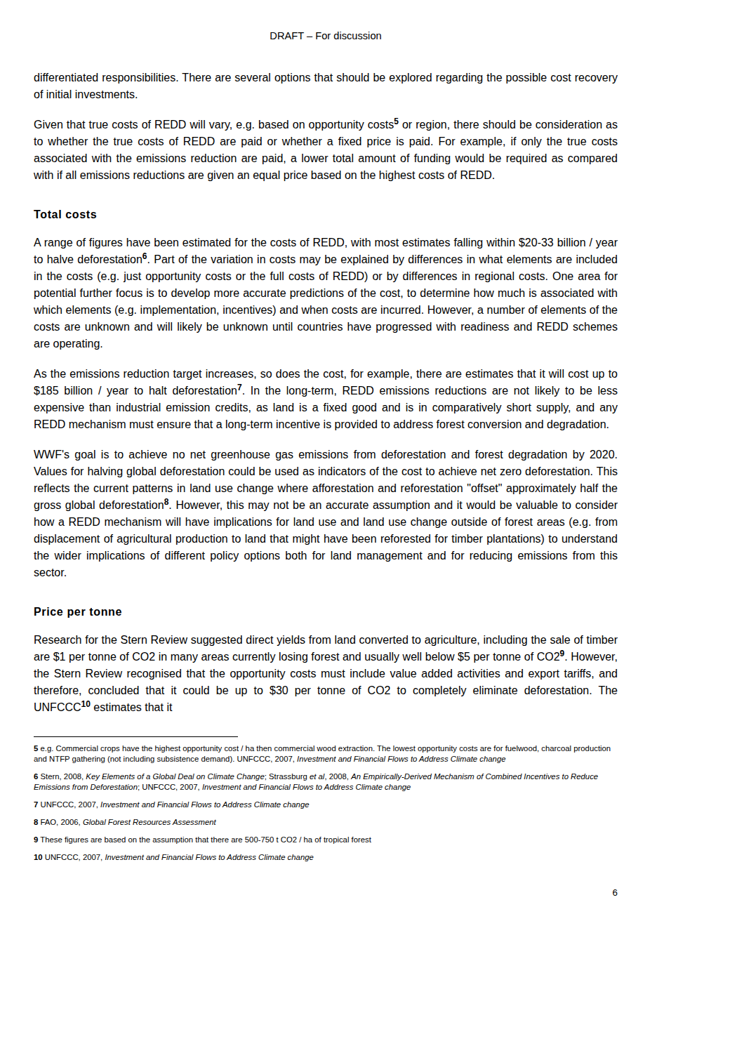DRAFT – For discussion
differentiated responsibilities. There are several options that should be explored regarding the possible cost recovery of initial investments.
Given that true costs of REDD will vary, e.g. based on opportunity costs5 or region, there should be consideration as to whether the true costs of REDD are paid or whether a fixed price is paid. For example, if only the true costs associated with the emissions reduction are paid, a lower total amount of funding would be required as compared with if all emissions reductions are given an equal price based on the highest costs of REDD.
Total costs
A range of figures have been estimated for the costs of REDD, with most estimates falling within $20-33 billion / year to halve deforestation6. Part of the variation in costs may be explained by differences in what elements are included in the costs (e.g. just opportunity costs or the full costs of REDD) or by differences in regional costs. One area for potential further focus is to develop more accurate predictions of the cost, to determine how much is associated with which elements (e.g. implementation, incentives) and when costs are incurred. However, a number of elements of the costs are unknown and will likely be unknown until countries have progressed with readiness and REDD schemes are operating.
As the emissions reduction target increases, so does the cost, for example, there are estimates that it will cost up to $185 billion / year to halt deforestation7. In the long-term, REDD emissions reductions are not likely to be less expensive than industrial emission credits, as land is a fixed good and is in comparatively short supply, and any REDD mechanism must ensure that a long-term incentive is provided to address forest conversion and degradation.
WWF's goal is to achieve no net greenhouse gas emissions from deforestation and forest degradation by 2020. Values for halving global deforestation could be used as indicators of the cost to achieve net zero deforestation. This reflects the current patterns in land use change where afforestation and reforestation "offset" approximately half the gross global deforestation8. However, this may not be an accurate assumption and it would be valuable to consider how a REDD mechanism will have implications for land use and land use change outside of forest areas (e.g. from displacement of agricultural production to land that might have been reforested for timber plantations) to understand the wider implications of different policy options both for land management and for reducing emissions from this sector.
Price per tonne
Research for the Stern Review suggested direct yields from land converted to agriculture, including the sale of timber are $1 per tonne of CO2 in many areas currently losing forest and usually well below $5 per tonne of CO29. However, the Stern Review recognised that the opportunity costs must include value added activities and export tariffs, and therefore, concluded that it could be up to $30 per tonne of CO2 to completely eliminate deforestation. The UNFCCC10 estimates that it
5 e.g. Commercial crops have the highest opportunity cost / ha then commercial wood extraction. The lowest opportunity costs are for fuelwood, charcoal production and NTFP gathering (not including subsistence demand). UNFCCC, 2007, Investment and Financial Flows to Address Climate change
6 Stern, 2008, Key Elements of a Global Deal on Climate Change; Strassburg et al, 2008, An Empirically-Derived Mechanism of Combined Incentives to Reduce Emissions from Deforestation; UNFCCC, 2007, Investment and Financial Flows to Address Climate change
7 UNFCCC, 2007, Investment and Financial Flows to Address Climate change
8 FAO, 2006, Global Forest Resources Assessment
9 These figures are based on the assumption that there are 500-750 t CO2 / ha of tropical forest
10 UNFCCC, 2007, Investment and Financial Flows to Address Climate change
6